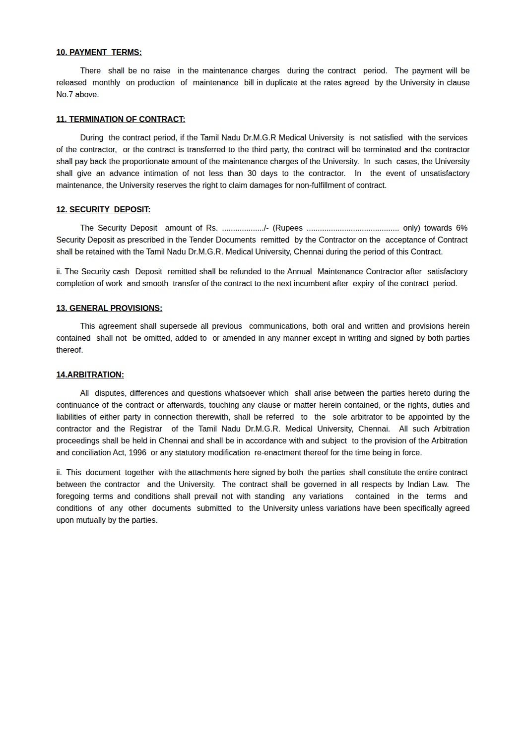10. PAYMENT TERMS:
There shall be no raise in the maintenance charges during the contract period. The payment will be released monthly on production of maintenance bill in duplicate at the rates agreed by the University in clause No.7 above.
11. TERMINATION OF CONTRACT:
During the contract period, if the Tamil Nadu Dr.M.G.R Medical University is not satisfied with the services of the contractor, or the contract is transferred to the third party, the contract will be terminated and the contractor shall pay back the proportionate amount of the maintenance charges of the University. In such cases, the University shall give an advance intimation of not less than 30 days to the contractor. In the event of unsatisfactory maintenance, the University reserves the right to claim damages for non-fulfillment of contract.
12. SECURITY DEPOSIT:
The Security Deposit amount of Rs. .................../- (Rupees .......................................... only) towards 6% Security Deposit as prescribed in the Tender Documents remitted by the Contractor on the acceptance of Contract shall be retained with the Tamil Nadu Dr.M.G.R. Medical University, Chennai during the period of this Contract.
ii. The Security cash Deposit remitted shall be refunded to the Annual Maintenance Contractor after satisfactory completion of work and smooth transfer of the contract to the next incumbent after expiry of the contract period.
13. GENERAL PROVISIONS:
This agreement shall supersede all previous communications, both oral and written and provisions herein contained shall not be omitted, added to or amended in any manner except in writing and signed by both parties thereof.
14.ARBITRATION:
All disputes, differences and questions whatsoever which shall arise between the parties hereto during the continuance of the contract or afterwards, touching any clause or matter herein contained, or the rights, duties and liabilities of either party in connection therewith, shall be referred to the sole arbitrator to be appointed by the contractor and the Registrar of the Tamil Nadu Dr.M.G.R. Medical University, Chennai. All such Arbitration proceedings shall be held in Chennai and shall be in accordance with and subject to the provision of the Arbitration and conciliation Act, 1996 or any statutory modification re-enactment thereof for the time being in force.
ii. This document together with the attachments here signed by both the parties shall constitute the entire contract between the contractor and the University. The contract shall be governed in all respects by Indian Law. The foregoing terms and conditions shall prevail not with standing any variations contained in the terms and conditions of any other documents submitted to the University unless variations have been specifically agreed upon mutually by the parties.